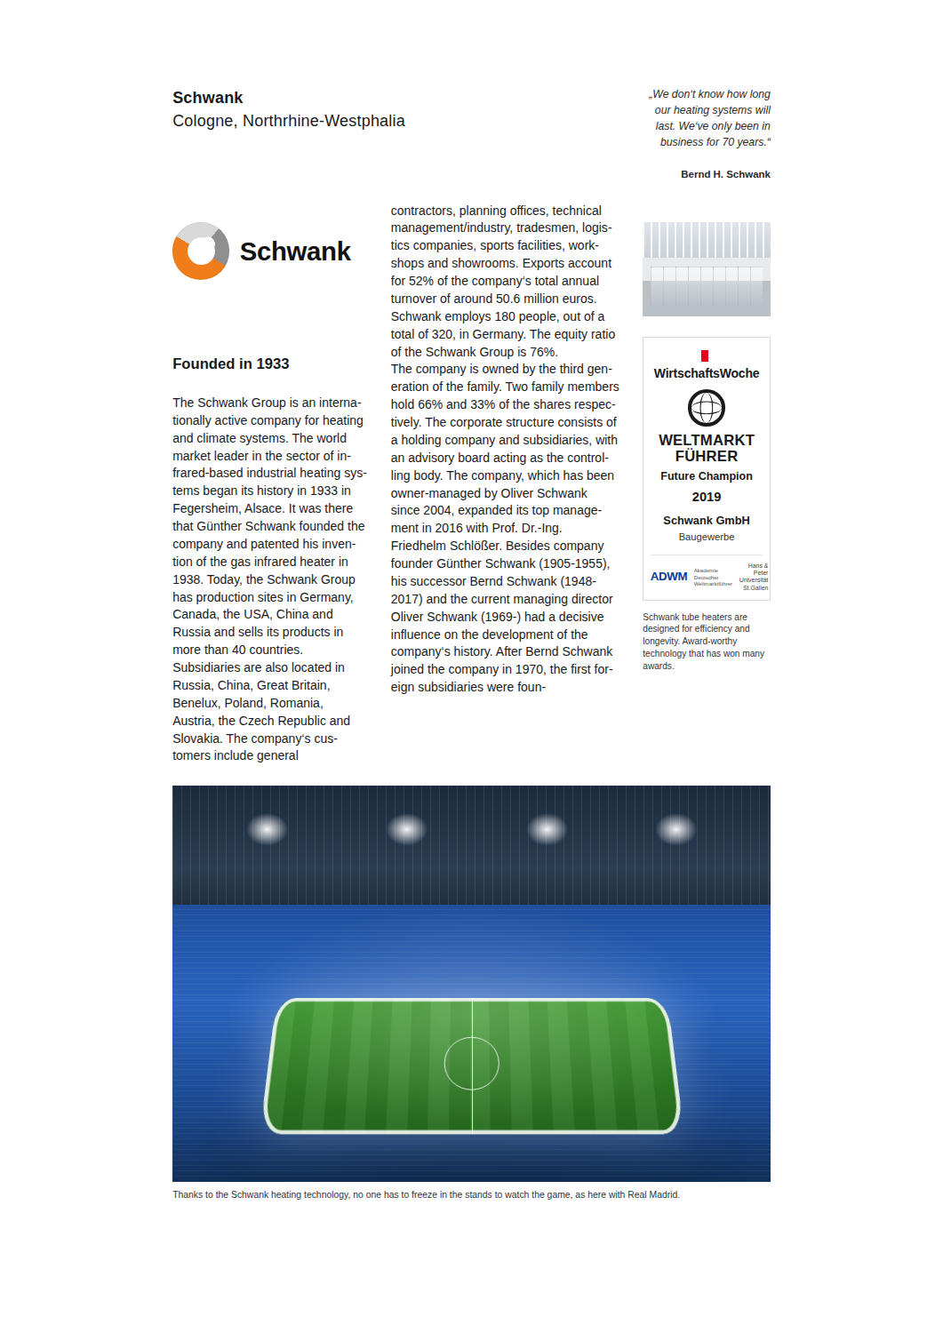Schwank
Cologne, Northrhine-Westphalia
„We don‘t know how long our heating systems will last. We‘ve only been in business for 70 years.“ Bernd H. Schwank
Schwank
Founded in 1933
The Schwank Group is an internationally active company for heating and climate systems. The world market leader in the sector of infrared-based industrial heating systems began its history in 1933 in Fegersheim, Alsace. It was there that Günther Schwank founded the company and patented his invention of the gas infrared heater in 1938. Today, the Schwank Group has production sites in Germany, Canada, the USA, China and Russia and sells its products in more than 40 countries. Subsidiaries are also located in Russia, China, Great Britain, Benelux, Poland, Romania, Austria, the Czech Republic and Slovakia. The company‘s customers include general
contractors, planning offices, technical management/industry, tradesmen, logistics companies, sports facilities, workshops and showrooms. Exports account for 52% of the company‘s total annual turnover of around 50.6 million euros. Schwank employs 180 people, out of a total of 320, in Germany. The equity ratio of the Schwank Group is 76%.
The company is owned by the third generation of the family. Two family members hold 66% and 33% of the shares respectively. The corporate structure consists of a holding company and subsidiaries, with an advisory board acting as the controlling body. The company, which has been owner-managed by Oliver Schwank since 2004, expanded its top management in 2016 with Prof. Dr.-Ing. Friedhelm Schlößer. Besides company founder Günther Schwank (1905-1955), his successor Bernd Schwank (1948-2017) and the current managing director Oliver Schwank (1969-) had a decisive influence on the development of the company‘s history. After Bernd Schwank joined the company in 1970, the first foreign subsidiaries were foun-
WirtschaftsWoche
WELTMARKT
FÜHRER
Future Champion
2019
Schwank GmbH
Baugewerbe
ADWM
Akademie Deutscher Weltmarktführer
Hans & Peter
Universität St.Gallen
Schwank tube heaters are designed for efficiency and longevity. Award-worthy technology that has won many awards.
Thanks to the Schwank heating technology, no one has to freeze in the stands to watch the game, as here with Real Madrid.